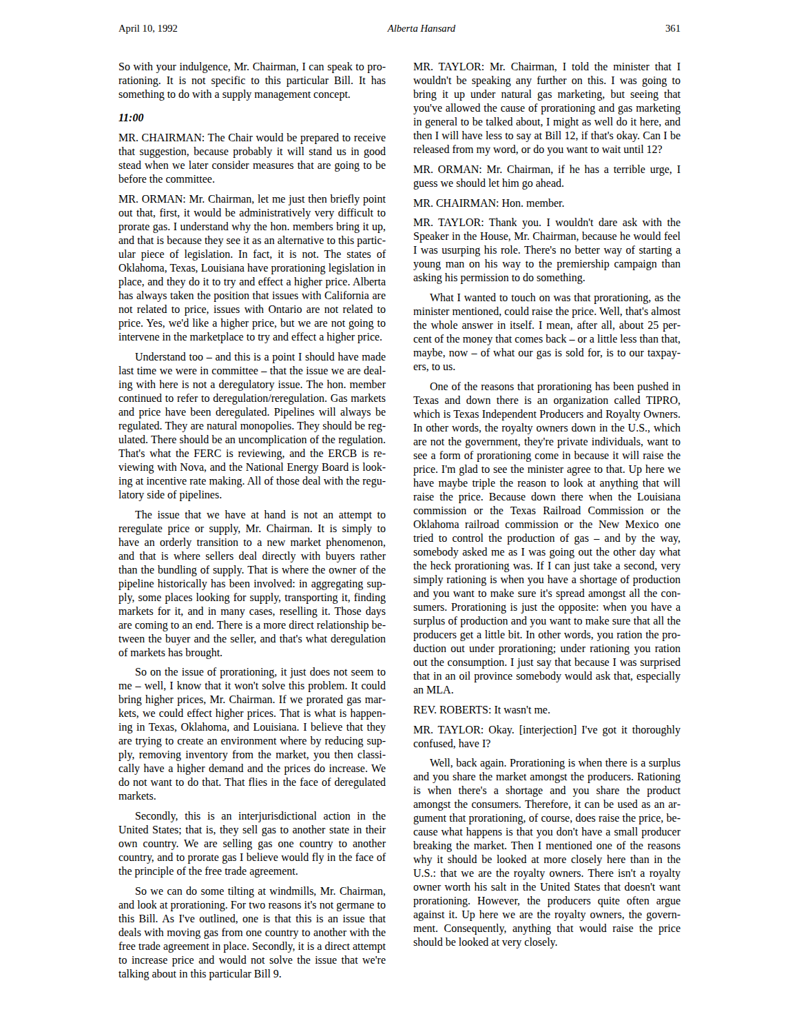April 10, 1992
Alberta Hansard
361
So with your indulgence, Mr. Chairman, I can speak to prorationing. It is not specific to this particular Bill. It has something to do with a supply management concept.
11:00
MR. CHAIRMAN: The Chair would be prepared to receive that suggestion, because probably it will stand us in good stead when we later consider measures that are going to be before the committee.
MR. ORMAN: Mr. Chairman, let me just then briefly point out that, first, it would be administratively very difficult to prorate gas. I understand why the hon. members bring it up, and that is because they see it as an alternative to this particular piece of legislation. In fact, it is not. The states of Oklahoma, Texas, Louisiana have prorationing legislation in place, and they do it to try and effect a higher price. Alberta has always taken the position that issues with California are not related to price, issues with Ontario are not related to price. Yes, we'd like a higher price, but we are not going to intervene in the marketplace to try and effect a higher price.
Understand too – and this is a point I should have made last time we were in committee – that the issue we are dealing with here is not a deregulatory issue. The hon. member continued to refer to deregulation/reregulation. Gas markets and price have been deregulated. Pipelines will always be regulated. They are natural monopolies. They should be regulated. There should be an uncomplication of the regulation. That's what the FERC is reviewing, and the ERCB is reviewing with Nova, and the National Energy Board is looking at incentive rate making. All of those deal with the regulatory side of pipelines.
The issue that we have at hand is not an attempt to reregulate price or supply, Mr. Chairman. It is simply to have an orderly transition to a new market phenomenon, and that is where sellers deal directly with buyers rather than the bundling of supply. That is where the owner of the pipeline historically has been involved: in aggregating supply, some places looking for supply, transporting it, finding markets for it, and in many cases, reselling it. Those days are coming to an end. There is a more direct relationship between the buyer and the seller, and that's what deregulation of markets has brought.
So on the issue of prorationing, it just does not seem to me – well, I know that it won't solve this problem. It could bring higher prices, Mr. Chairman. If we prorated gas markets, we could effect higher prices. That is what is happening in Texas, Oklahoma, and Louisiana. I believe that they are trying to create an environment where by reducing supply, removing inventory from the market, you then classically have a higher demand and the prices do increase. We do not want to do that. That flies in the face of deregulated markets.
Secondly, this is an interjurisdictional action in the United States; that is, they sell gas to another state in their own country. We are selling gas one country to another country, and to prorate gas I believe would fly in the face of the principle of the free trade agreement.
So we can do some tilting at windmills, Mr. Chairman, and look at prorationing. For two reasons it's not germane to this Bill. As I've outlined, one is that this is an issue that deals with moving gas from one country to another with the free trade agreement in place. Secondly, it is a direct attempt to increase price and would not solve the issue that we're talking about in this particular Bill 9.
MR. TAYLOR: Mr. Chairman, I told the minister that I wouldn't be speaking any further on this. I was going to bring it up under natural gas marketing, but seeing that you've allowed the cause of prorationing and gas marketing in general to be talked about, I might as well do it here, and then I will have less to say at Bill 12, if that's okay. Can I be released from my word, or do you want to wait until 12?
MR. ORMAN: Mr. Chairman, if he has a terrible urge, I guess we should let him go ahead.
MR. CHAIRMAN: Hon. member.
MR. TAYLOR: Thank you. I wouldn't dare ask with the Speaker in the House, Mr. Chairman, because he would feel I was usurping his role. There's no better way of starting a young man on his way to the premiership campaign than asking his permission to do something.
What I wanted to touch on was that prorationing, as the minister mentioned, could raise the price. Well, that's almost the whole answer in itself. I mean, after all, about 25 percent of the money that comes back – or a little less than that, maybe, now – of what our gas is sold for, is to our taxpayers, to us.
One of the reasons that prorationing has been pushed in Texas and down there is an organization called TIPRO, which is Texas Independent Producers and Royalty Owners. In other words, the royalty owners down in the U.S., which are not the government, they're private individuals, want to see a form of prorationing come in because it will raise the price. I'm glad to see the minister agree to that. Up here we have maybe triple the reason to look at anything that will raise the price. Because down there when the Louisiana commission or the Texas Railroad Commission or the Oklahoma railroad commission or the New Mexico one tried to control the production of gas – and by the way, somebody asked me as I was going out the other day what the heck prorationing was. If I can just take a second, very simply rationing is when you have a shortage of production and you want to make sure it's spread amongst all the consumers. Prorationing is just the opposite: when you have a surplus of production and you want to make sure that all the producers get a little bit. In other words, you ration the production out under prorationing; under rationing you ration out the consumption. I just say that because I was surprised that in an oil province somebody would ask that, especially an MLA.
REV. ROBERTS: It wasn't me.
MR. TAYLOR: Okay. [interjection] I've got it thoroughly confused, have I?
Well, back again. Prorationing is when there is a surplus and you share the market amongst the producers. Rationing is when there's a shortage and you share the product amongst the consumers. Therefore, it can be used as an argument that prorationing, of course, does raise the price, because what happens is that you don't have a small producer breaking the market. Then I mentioned one of the reasons why it should be looked at more closely here than in the U.S.: that we are the royalty owners. There isn't a royalty owner worth his salt in the United States that doesn't want prorationing. However, the producers quite often argue against it. Up here we are the royalty owners, the government. Consequently, anything that would raise the price should be looked at very closely.